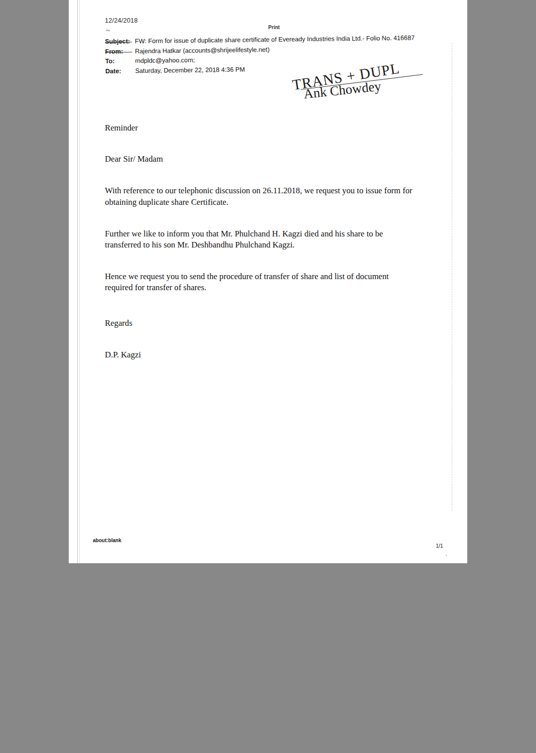12/24/2018
Print
~
Subject:
FW: Form for issue of duplicate share certificate of Eveready Industries India Ltd.- Folio No. 416687
From:
Rajendra Hatkar (accounts@shrijeelifestyle.net)
To:
mdpldc@yahoo.com;
Date:
Saturday, December 22, 2018 4:36 PM
TRANS + DUPL
Ank Chowdey
Reminder
Dear Sir/ Madam
With reference to our telephonic discussion on 26.11.2018, we request you to issue form for obtaining duplicate share Certificate.
Further we like to inform you that Mr. Phulchand H. Kagzi died and his share to be transferred to his son Mr. Deshbandhu Phulchand Kagzi.
Hence we request you to send the procedure of transfer of share and list of document required for transfer of shares.
Regards
D.P. Kagzi
about:blank
1/1
.